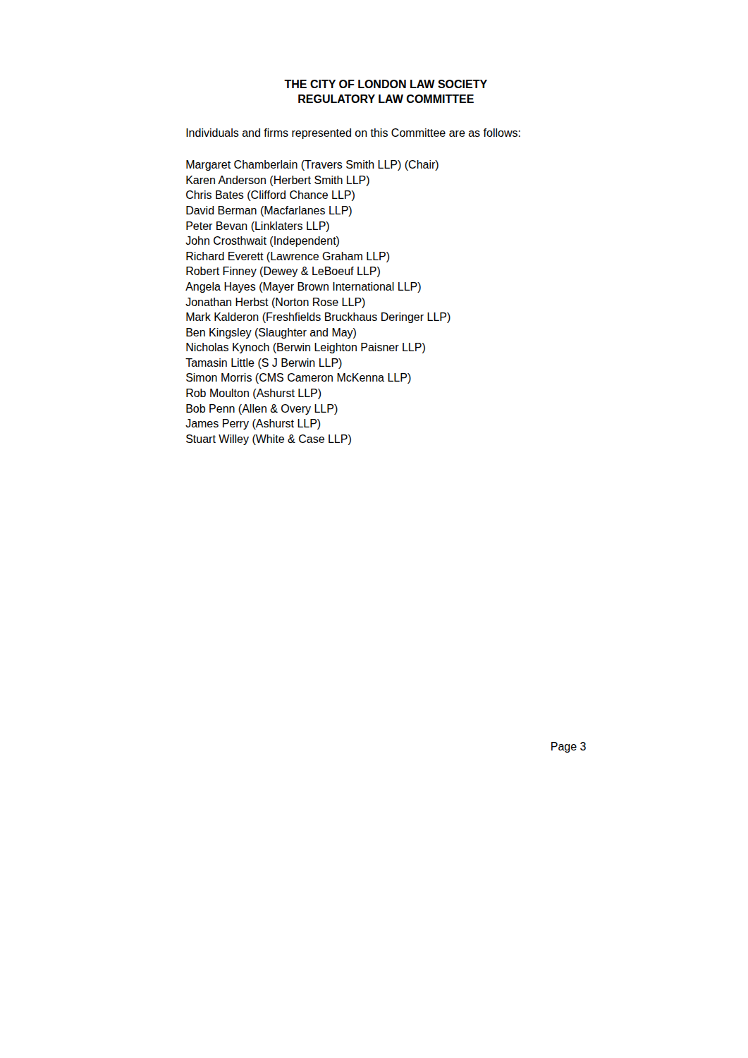THE CITY OF LONDON LAW SOCIETY REGULATORY LAW COMMITTEE
Individuals and firms represented on this Committee are as follows:
Margaret Chamberlain (Travers Smith LLP) (Chair)
Karen Anderson (Herbert Smith LLP)
Chris Bates (Clifford Chance LLP)
David Berman (Macfarlanes LLP)
Peter Bevan (Linklaters LLP)
John Crosthwait (Independent)
Richard Everett (Lawrence Graham LLP)
Robert Finney (Dewey & LeBoeuf LLP)
Angela Hayes (Mayer Brown International LLP)
Jonathan Herbst (Norton Rose LLP)
Mark Kalderon (Freshfields Bruckhaus Deringer LLP)
Ben Kingsley (Slaughter and May)
Nicholas Kynoch (Berwin Leighton Paisner LLP)
Tamasin Little (S J Berwin LLP)
Simon Morris (CMS Cameron McKenna LLP)
Rob Moulton (Ashurst LLP)
Bob Penn (Allen & Overy LLP)
James Perry (Ashurst LLP)
Stuart Willey (White & Case LLP)
Page 3